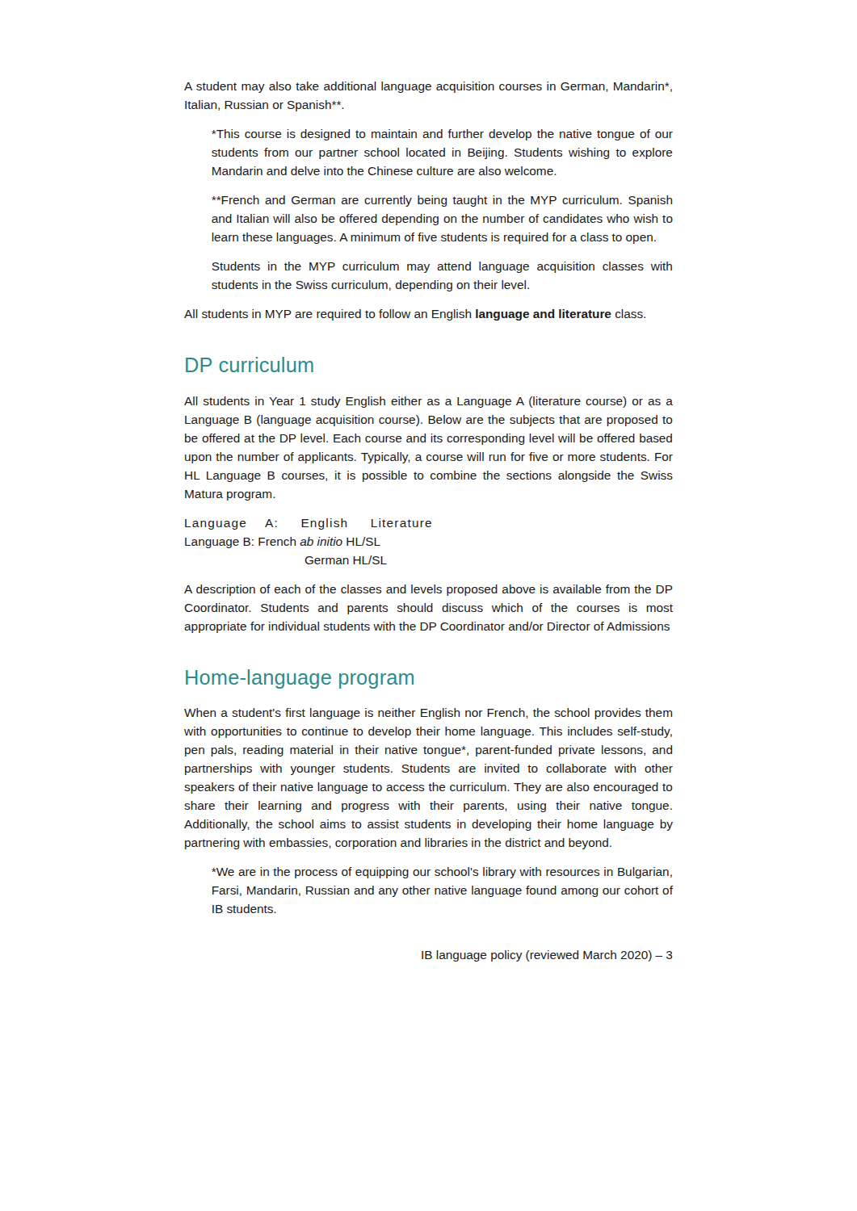A student may also take additional language acquisition courses in German, Mandarin*, Italian, Russian or Spanish**.
*This course is designed to maintain and further develop the native tongue of our students from our partner school located in Beijing. Students wishing to explore Mandarin and delve into the Chinese culture are also welcome.
**French and German are currently being taught in the MYP curriculum. Spanish and Italian will also be offered depending on the number of candidates who wish to learn these languages. A minimum of five students is required for a class to open.
Students in the MYP curriculum may attend language acquisition classes with students in the Swiss curriculum, depending on their level.
All students in MYP are required to follow an English language and literature class.
DP curriculum
All students in Year 1 study English either as a Language A (literature course) or as a Language B (language acquisition course). Below are the subjects that are proposed to be offered at the DP level. Each course and its corresponding level will be offered based upon the number of applicants. Typically, a course will run for five or more students. For HL Language B courses, it is possible to combine the sections alongside the Swiss Matura program.
Language A: English Literature
Language B: French ab initio HL/SL
German HL/SL
A description of each of the classes and levels proposed above is available from the DP Coordinator. Students and parents should discuss which of the courses is most appropriate for individual students with the DP Coordinator and/or Director of Admissions
Home-language program
When a student's first language is neither English nor French, the school provides them with opportunities to continue to develop their home language. This includes self-study, pen pals, reading material in their native tongue*, parent-funded private lessons, and partnerships with younger students. Students are invited to collaborate with other speakers of their native language to access the curriculum. They are also encouraged to share their learning and progress with their parents, using their native tongue. Additionally, the school aims to assist students in developing their home language by partnering with embassies, corporation and libraries in the district and beyond.
*We are in the process of equipping our school's library with resources in Bulgarian, Farsi, Mandarin, Russian and any other native language found among our cohort of IB students.
IB language policy (reviewed March 2020) – 3